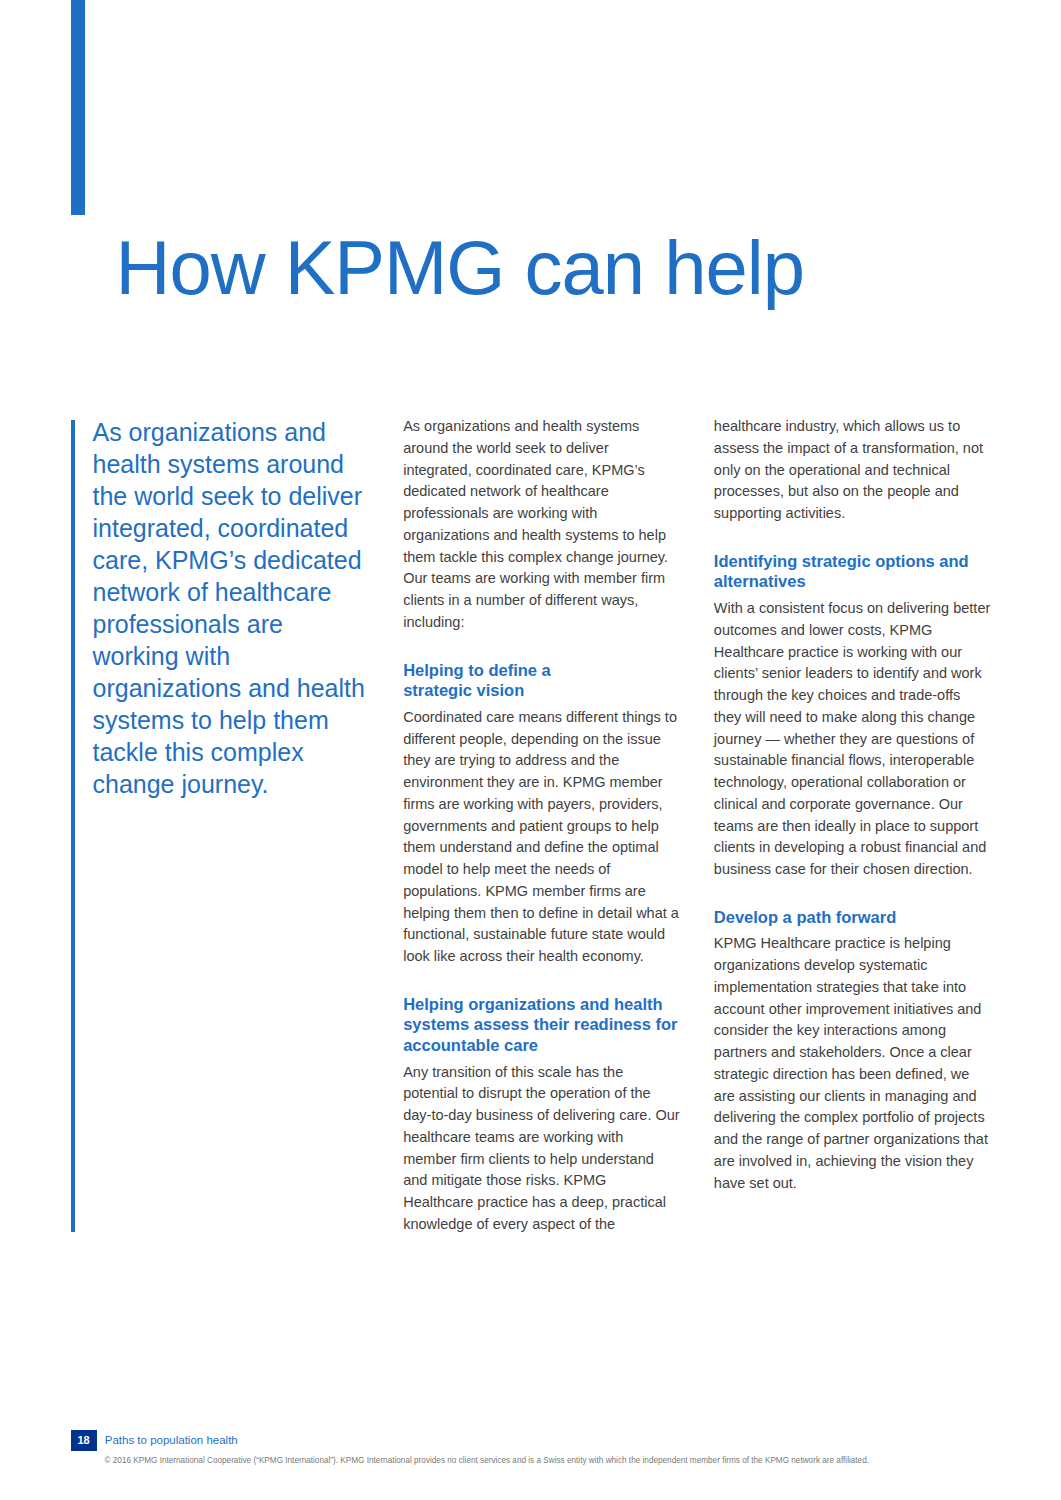How KPMG can help
As organizations and health systems around the world seek to deliver integrated, coordinated care, KPMG’s dedicated network of healthcare professionals are working with organizations and health systems to help them tackle this complex change journey.
As organizations and health systems around the world seek to deliver integrated, coordinated care, KPMG’s dedicated network of healthcare professionals are working with organizations and health systems to help them tackle this complex change journey. Our teams are working with member firm clients in a number of different ways, including:
Helping to define a
strategic vision
Coordinated care means different things to different people, depending on the issue they are trying to address and the environment they are in. KPMG member firms are working with payers, providers, governments and patient groups to help them understand and define the optimal model to help meet the needs of populations. KPMG member firms are helping them then to define in detail what a functional, sustainable future state would look like across their health economy.
Helping organizations and health systems assess their readiness for accountable care
Any transition of this scale has the potential to disrupt the operation of the day-to-day business of delivering care. Our healthcare teams are working with member firm clients to help understand and mitigate those risks. KPMG Healthcare practice has a deep, practical knowledge of every aspect of the
healthcare industry, which allows us to assess the impact of a transformation, not only on the operational and technical processes, but also on the people and supporting activities.
Identifying strategic options and alternatives
With a consistent focus on delivering better outcomes and lower costs, KPMG Healthcare practice is working with our clients’ senior leaders to identify and work through the key choices and trade-offs they will need to make along this change journey — whether they are questions of sustainable financial flows, interoperable technology, operational collaboration or clinical and corporate governance. Our teams are then ideally in place to support clients in developing a robust financial and business case for their chosen direction.
Develop a path forward
KPMG Healthcare practice is helping organizations develop systematic implementation strategies that take into account other improvement initiatives and consider the key interactions among partners and stakeholders. Once a clear strategic direction has been defined, we are assisting our clients in managing and delivering the complex portfolio of projects and the range of partner organizations that are involved in, achieving the vision they have set out.
18 Paths to population health
© 2016 KPMG International Cooperative (“KPMG International”). KPMG International provides no client services and is a Swiss entity with which the independent member firms of the KPMG network are affiliated.